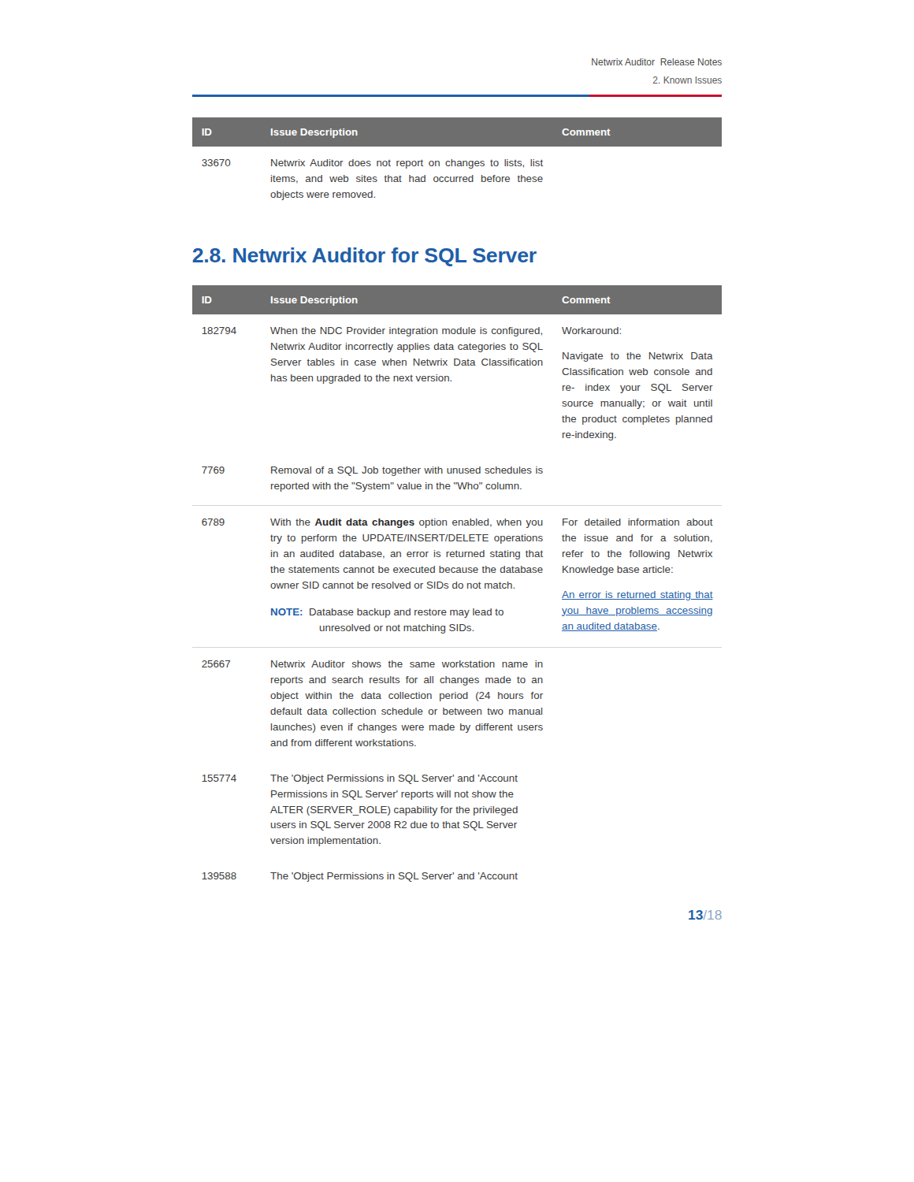Netwrix Auditor Release Notes
2. Known Issues
| ID | Issue Description | Comment |
| --- | --- | --- |
| 33670 | Netwrix Auditor does not report on changes to lists, list items, and web sites that had occurred before these objects were removed. | |
2.8. Netwrix Auditor for SQL Server
| ID | Issue Description | Comment |
| --- | --- | --- |
| 182794 | When the NDC Provider integration module is configured, Netwrix Auditor incorrectly applies data categories to SQL Server tables in case when Netwrix Data Classification has been upgraded to the next version. | Workaround: Navigate to the Netwrix Data Classification web console and re- index your SQL Server source manually; or wait until the product completes planned re-indexing. |
| 7769 | Removal of a SQL Job together with unused schedules is reported with the "System" value in the "Who" column. | |
| 6789 | With the Audit data changes option enabled, when you try to perform the UPDATE/INSERT/DELETE operations in an audited database, an error is returned stating that the statements cannot be executed because the database owner SID cannot be resolved or SIDs do not match. NOTE: Database backup and restore may lead to unresolved or not matching SIDs. | For detailed information about the issue and for a solution, refer to the following Netwrix Knowledge base article: An error is returned stating that you have problems accessing an audited database . |
| 25667 | Netwrix Auditor shows the same workstation name in reports and search results for all changes made to an object within the data collection period (24 hours for default data collection schedule or between two manual launches) even if changes were made by different users and from different workstations. | |
| 155774 | The 'Object Permissions in SQL Server' and 'Account Permissions in SQL Server' reports will not show the ALTER (SERVER_ROLE) capability for the privileged users in SQL Server 2008 R2 due to that SQL Server version implementation. | |
| 139588 | The 'Object Permissions in SQL Server' and 'Account | |
13/18